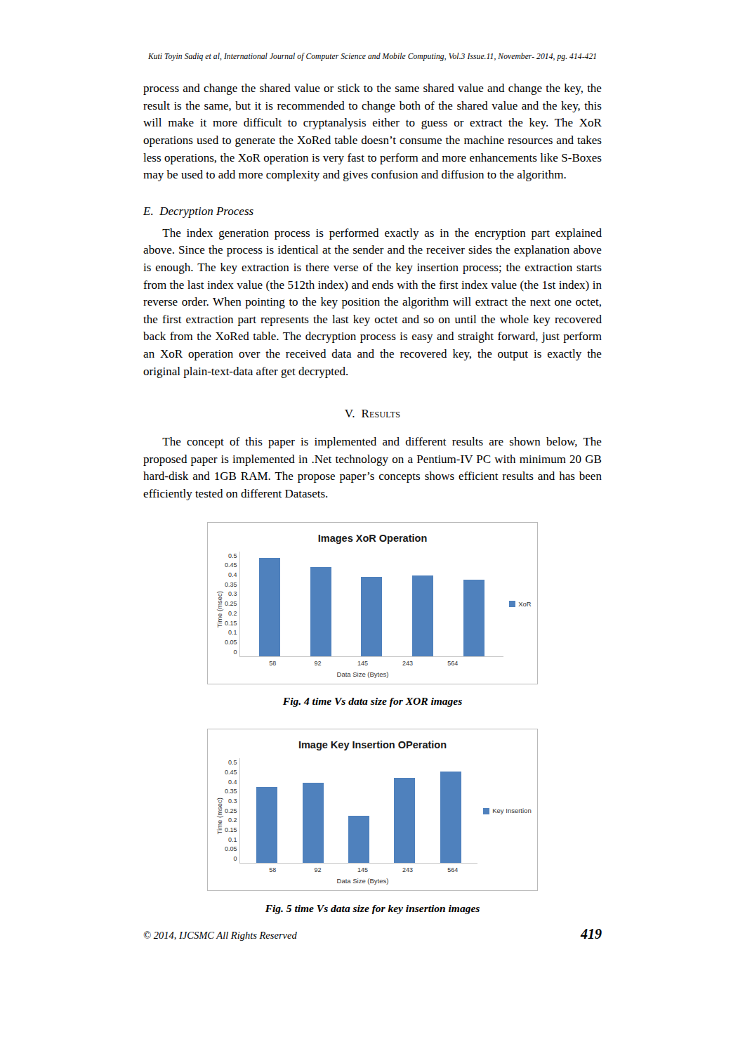Kuti Toyin Sadiq et al, International Journal of Computer Science and Mobile Computing, Vol.3 Issue.11, November- 2014, pg. 414-421
process and change the shared value or stick to the same shared value and change the key, the result is the same, but it is recommended to change both of the shared value and the key, this will make it more difficult to cryptanalysis either to guess or extract the key. The XoR operations used to generate the XoRed table doesn’t consume the machine resources and takes less operations, the XoR operation is very fast to perform and more enhancements like S-Boxes may be used to add more complexity and gives confusion and diffusion to the algorithm.
E. Decryption Process
The index generation process is performed exactly as in the encryption part explained above. Since the process is identical at the sender and the receiver sides the explanation above is enough. The key extraction is there verse of the key insertion process; the extraction starts from the last index value (the 512th index) and ends with the first index value (the 1st index) in reverse order. When pointing to the key position the algorithm will extract the next one octet, the first extraction part represents the last key octet and so on until the whole key recovered back from the XoRed table. The decryption process is easy and straight forward, just perform an XoR operation over the received data and the recovered key, the output is exactly the original plain-text-data after get decrypted.
V. Results
The concept of this paper is implemented and different results are shown below, The proposed paper is implemented in .Net technology on a Pentium-IV PC with minimum 20 GB hard-disk and 1GB RAM. The propose paper’s concepts shows efficient results and has been efficiently tested on different Datasets.
Images XoR Operation
Time (msec)
0.5
0.45
0.4
0.35
0.3
0.25
0.2
0.15
0.1
0.05
0
XoR
5892145243564
Data Size (Bytes)
Fig. 4 time Vs data size for XOR images
Image Key Insertion OPeration
Time (msec)
0.5
0.45
0.4
0.35
0.3
0.25
0.2
0.15
0.1
0.05
0
Key Insertion
5892145243564
Data Size (Bytes)
Fig. 5 time Vs data size for key insertion images
© 2014, IJCSMC All Rights Reserved
419